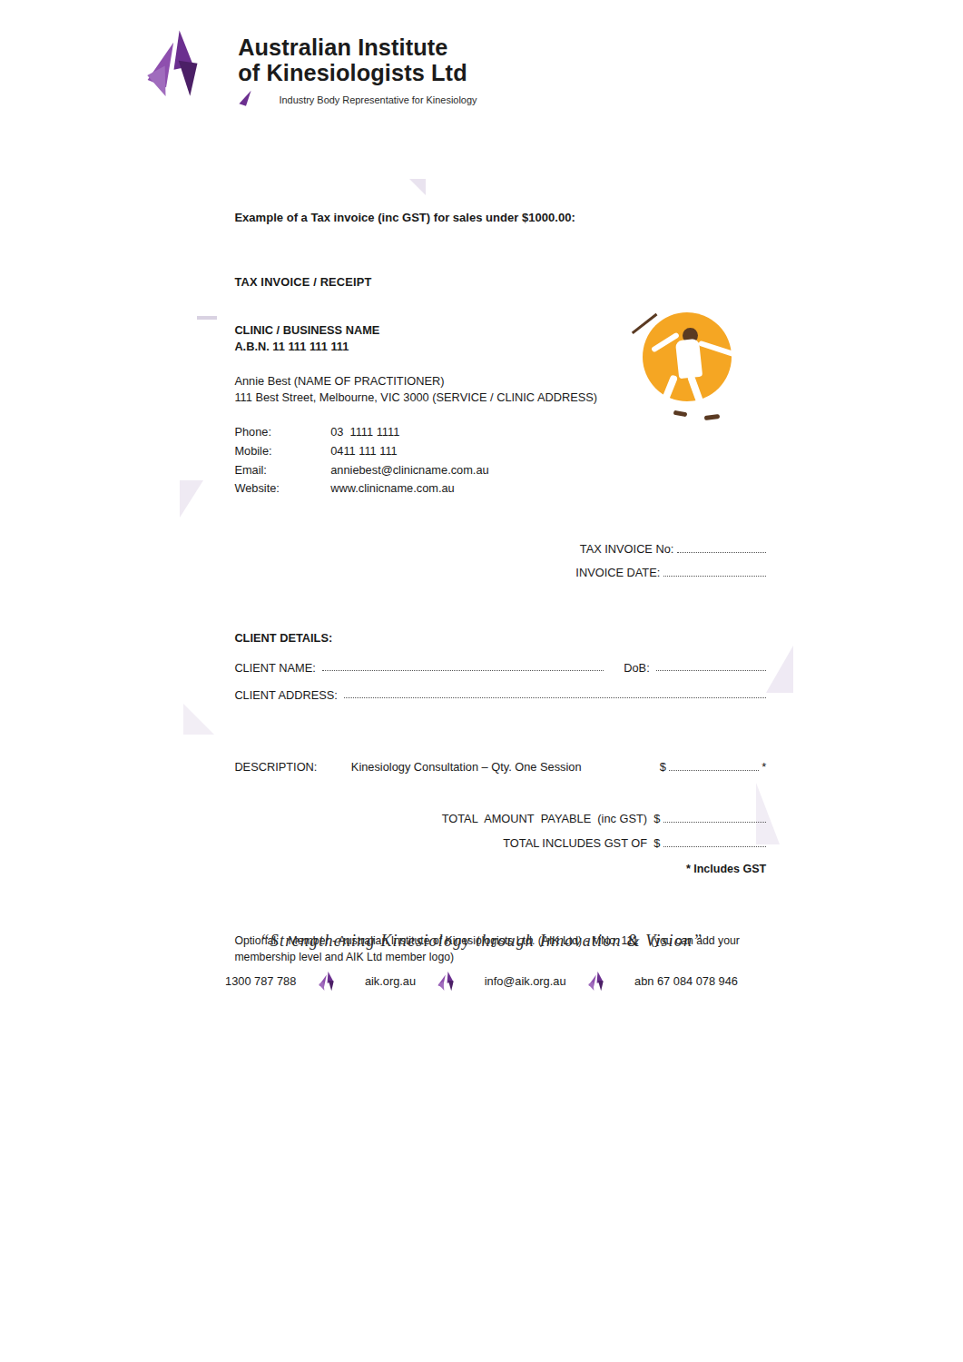Australian Institute
of Kinesiologists Ltd
Industry Body Representative for Kinesiology
Example of a Tax invoice (inc GST) for sales under $1000.00:
TAX INVOICE / RECEIPT
CLINIC / BUSINESS NAME
A.B.N. 11 111 111 111
Annie Best (NAME OF PRACTITIONER)
111 Best Street, Melbourne, VIC 3000 (SERVICE / CLINIC ADDRESS)
| Phone: | 03 1111 1111 |
| Mobile: | 0411 111 111 |
| Email: | anniebest@clinicname.com.au |
| Website: | www.clinicname.com.au |
TAX INVOICE No:
INVOICE DATE:
CLIENT DETAILS:
CLIENT NAME: DoB:
CLIENT ADDRESS:
DESCRIPTION:
Kinesiology Consultation – Qty. One Session
$ *
TOTAL AMOUNT PAYABLE (inc GST) $
TOTAL INCLUDES GST OF $
* Includes GST
Optional: Member - Australian Institute of Kinesiologists Ltd. (AIK Ltd) - MNo: 111 (you can add your membership level and AIK Ltd member logo)
“Strengthening Kinesiology through Innovation & Vision”
1300 787 788 aik.org.au info@aik.org.au abn 67 084 078 946